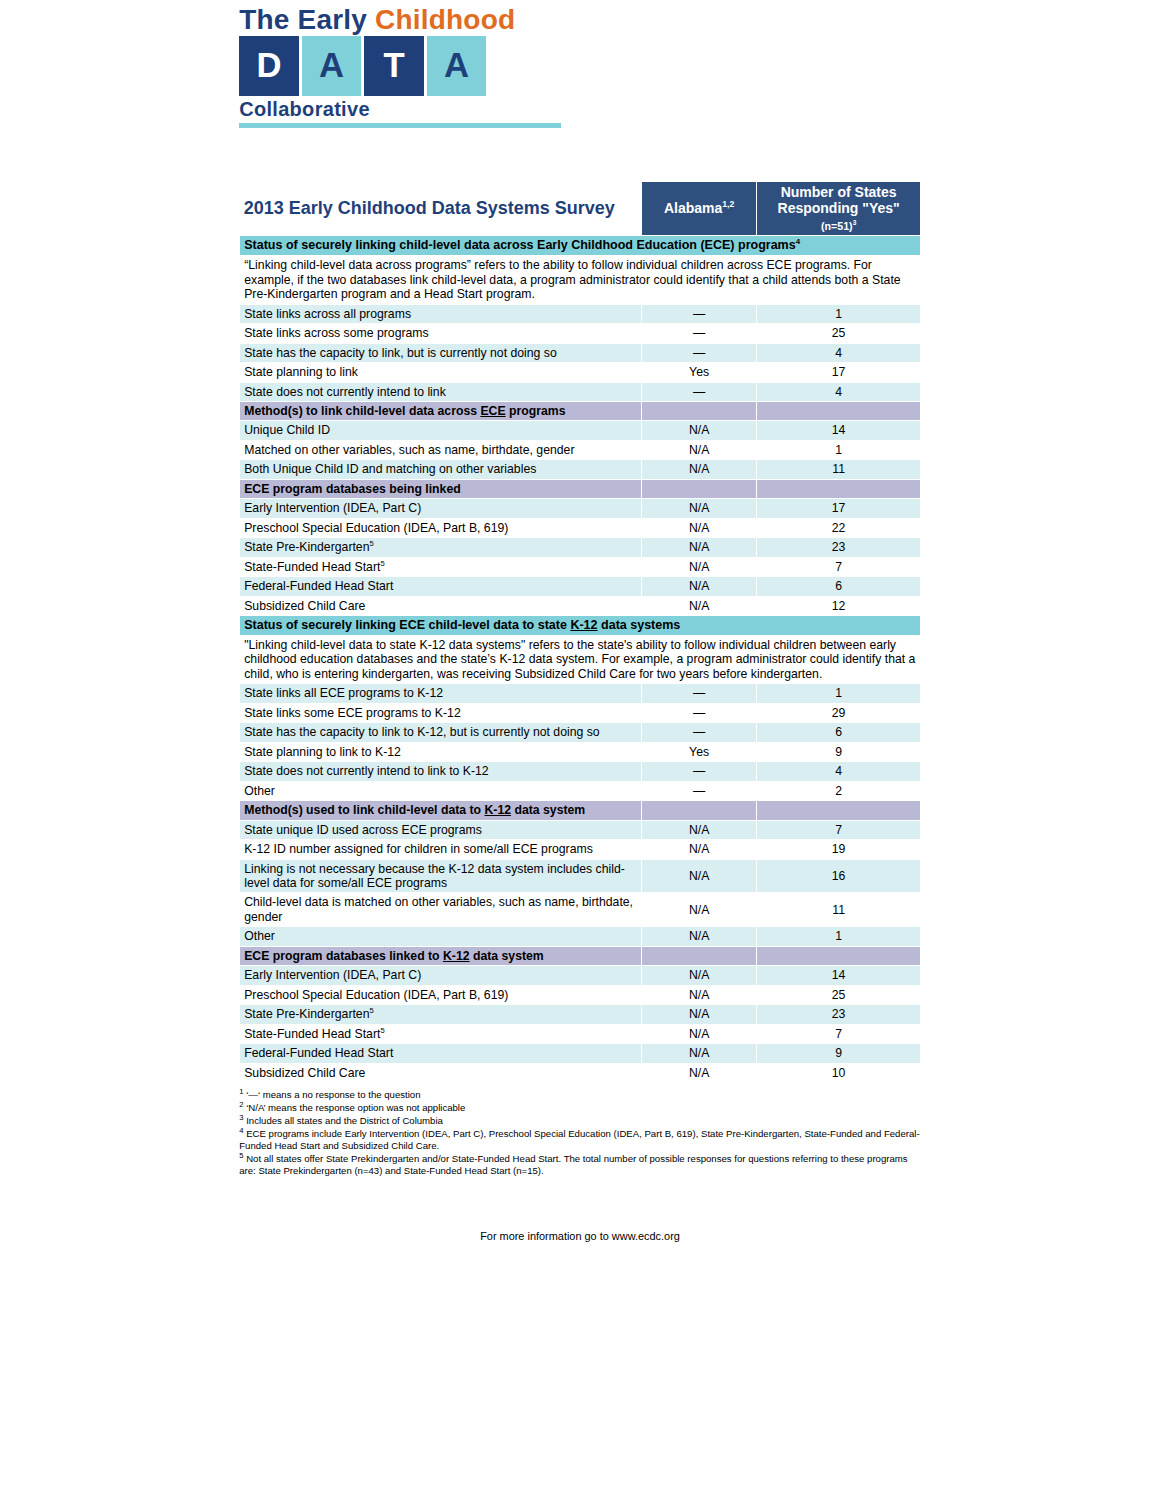The Early Childhood
DATA
Collaborative
| 2013 Early Childhood Data Systems Survey | Alabama 1,2 | Number of States Responding "Yes" (n=51) 3 |
| Status of securely linking child-level data across Early Childhood Education (ECE) programs 4 |
| “Linking child-level data across programs” refers to the ability to follow individual children across ECE programs. For example, if the two databases link child-level data, a program administrator could identify that a child attends both a State Pre-Kindergarten program and a Head Start program. |
| State links across all programs | — | 1 |
| State links across some programs | — | 25 |
| State has the capacity to link, but is currently not doing so | — | 4 |
| State planning to link | Yes | 17 |
| State does not currently intend to link | — | 4 |
| Method(s) to link child-level data across ECE programs | | |
| Unique Child ID | N/A | 14 |
| Matched on other variables, such as name, birthdate, gender | N/A | 1 |
| Both Unique Child ID and matching on other variables | N/A | 11 |
| ECE program databases being linked | | |
| Early Intervention (IDEA, Part C) | N/A | 17 |
| Preschool Special Education (IDEA, Part B, 619) | N/A | 22 |
| State Pre-Kindergarten 5 | N/A | 23 |
| State-Funded Head Start 5 | N/A | 7 |
| Federal-Funded Head Start | N/A | 6 |
| Subsidized Child Care | N/A | 12 |
| Status of securely linking ECE child-level data to state K-12 data systems |
| "Linking child-level data to state K-12 data systems" refers to the state's ability to follow individual children between early childhood education databases and the state’s K-12 data system. For example, a program administrator could identify that a child, who is entering kindergarten, was receiving Subsidized Child Care for two years before kindergarten. |
| State links all ECE programs to K-12 | — | 1 |
| State links some ECE programs to K-12 | — | 29 |
| State has the capacity to link to K-12, but is currently not doing so | — | 6 |
| State planning to link to K-12 | Yes | 9 |
| State does not currently intend to link to K-12 | — | 4 |
| Other | — | 2 |
| Method(s) used to link child-level data to K-12 data system | | |
| State unique ID used across ECE programs | N/A | 7 |
| K-12 ID number assigned for children in some/all ECE programs | N/A | 19 |
| Linking is not necessary because the K-12 data system includes child-level data for some/all ECE programs | N/A | 16 |
| Child-level data is matched on other variables, such as name, birthdate, gender | N/A | 11 |
| Other | N/A | 1 |
| ECE program databases linked to K-12 data system | | |
| Early Intervention (IDEA, Part C) | N/A | 14 |
| Preschool Special Education (IDEA, Part B, 619) | N/A | 25 |
| State Pre-Kindergarten 5 | N/A | 23 |
| State-Funded Head Start 5 | N/A | 7 |
| Federal-Funded Head Start | N/A | 9 |
| Subsidized Child Care | N/A | 10 |
1 ‘—‘ means a no response to the question
2 ‘N/A’ means the response option was not applicable
3 Includes all states and the District of Columbia
4 ECE programs include Early Intervention (IDEA, Part C), Preschool Special Education (IDEA, Part B, 619), State Pre-Kindergarten, State-Funded and Federal-Funded Head Start and Subsidized Child Care.
5 Not all states offer State Prekindergarten and/or State-Funded Head Start. The total number of possible responses for questions referring to these programs are: State Prekindergarten (n=43) and State-Funded Head Start (n=15).
For more information go to www.ecdc.org